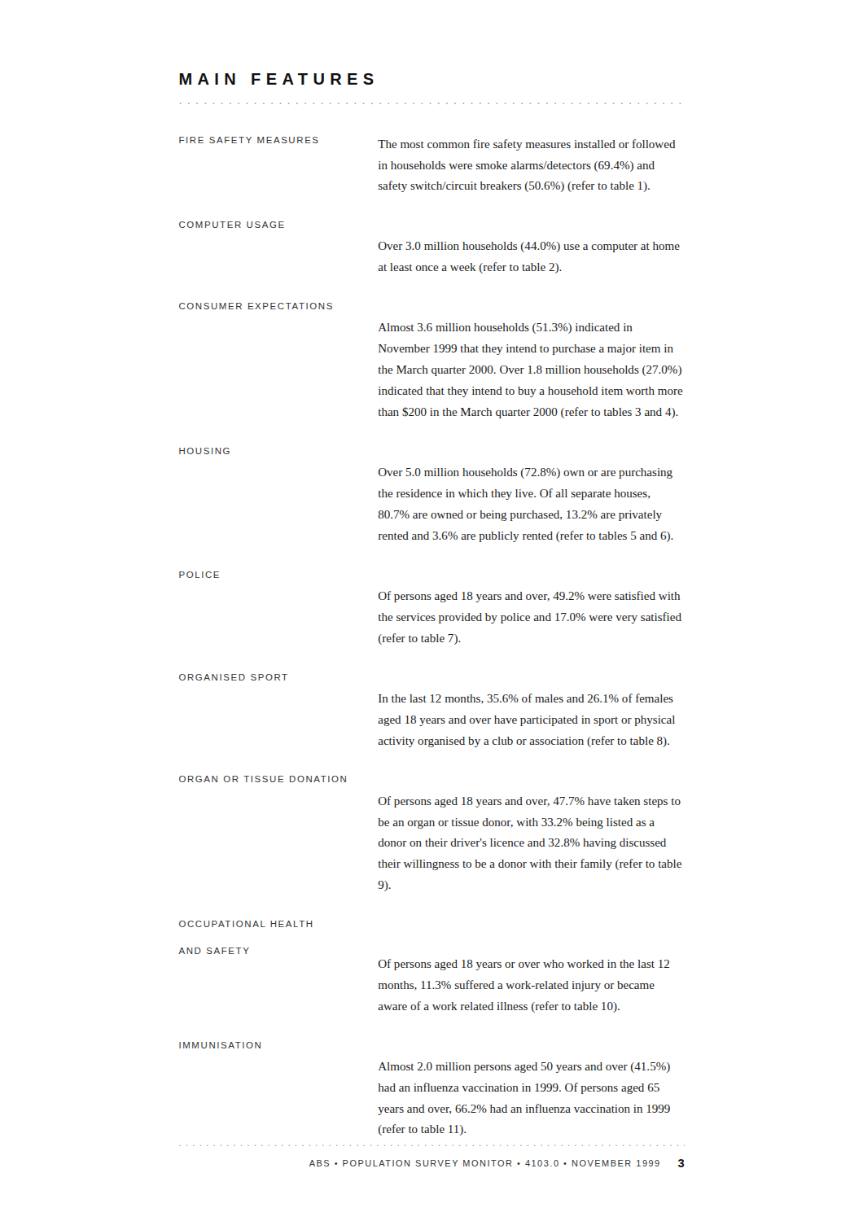Main Features
...........................................................................................
Fire safety measures
The most common fire safety measures installed or followed in households were smoke alarms/detectors (69.4%) and safety switch/circuit breakers (50.6%) (refer to table 1).
Computer usage
Over 3.0 million households (44.0%) use a computer at home at least once a week (refer to table 2).
Consumer expectations
Almost 3.6 million households (51.3%) indicated in November 1999 that they intend to purchase a major item in the March quarter 2000. Over 1.8 million households (27.0%) indicated that they intend to buy a household item worth more than $200 in the March quarter 2000 (refer to tables 3 and 4).
Housing
Over 5.0 million households (72.8%) own or are purchasing the residence in which they live. Of all separate houses, 80.7% are owned or being purchased, 13.2% are privately rented and 3.6% are publicly rented (refer to tables 5 and 6).
Police
Of persons aged 18 years and over, 49.2% were satisfied with the services provided by police and 17.0% were very satisfied (refer to table 7).
Organised sport
In the last 12 months, 35.6% of males and 26.1% of females aged 18 years and over have participated in sport or physical activity organised by a club or association (refer to table 8).
Organ or tissue donation
Of persons aged 18 years and over, 47.7% have taken steps to be an organ or tissue donor, with 33.2% being listed as a donor on their driver's licence and 32.8% having discussed their willingness to be a donor with their family (refer to table 9).
Occupational healthand safety
Of persons aged 18 years or over who worked in the last 12 months, 11.3% suffered a work-related injury or became aware of a work related illness (refer to table 10).
Immunisation
Almost 2.0 million persons aged 50 years and over (41.5%) had an influenza vaccination in 1999. Of persons aged 65 years and over, 66.2% had an influenza vaccination in 1999 (refer to table 11).
...........................................................................................
ABS • POPULATION SURVEY MONITOR • 4103.0 • NOVEMBER 1999 3